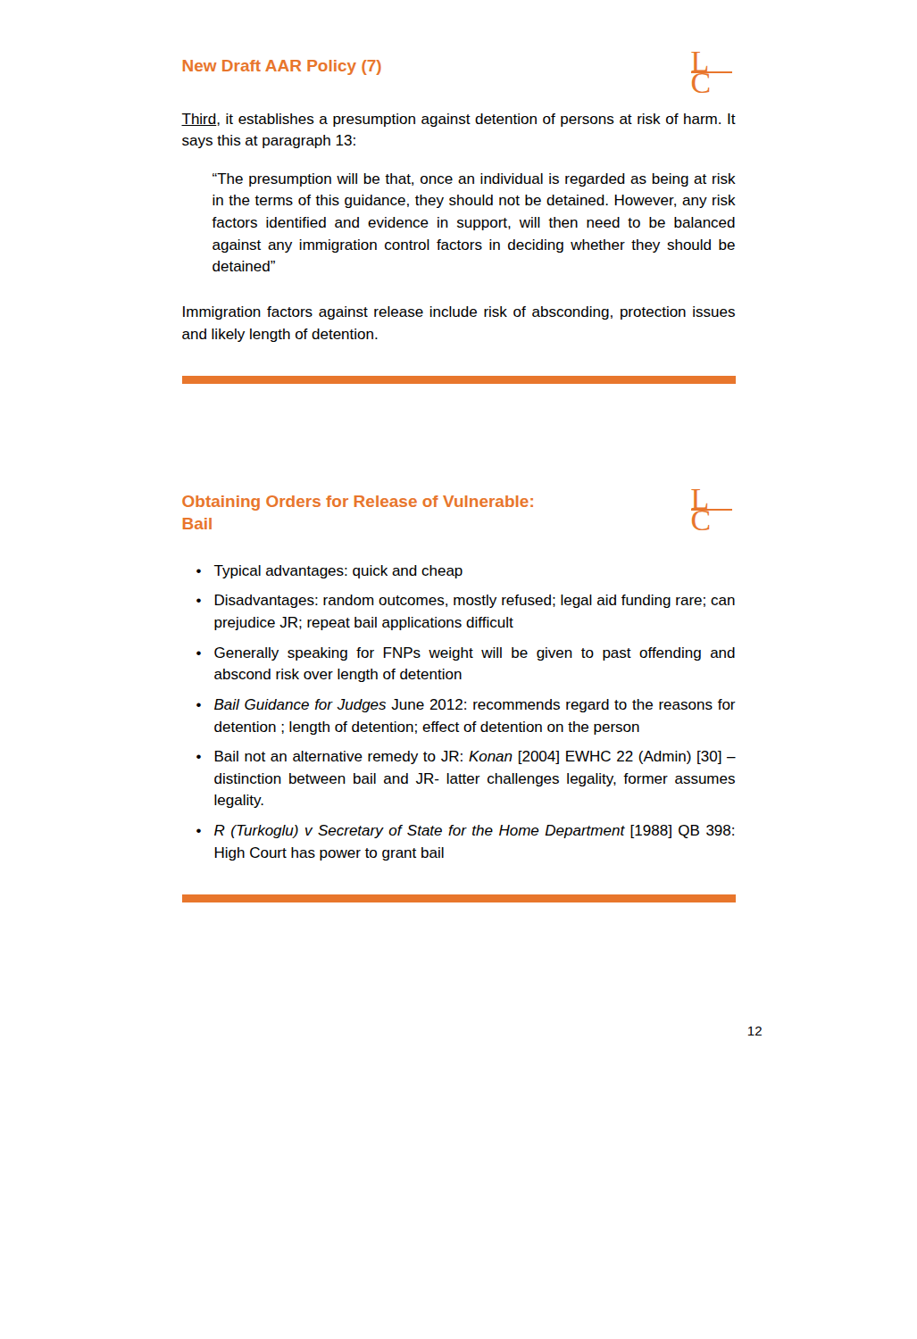L C
New Draft AAR Policy (7)
Third, it establishes a presumption against detention of persons at risk of harm. It says this at paragraph 13:
“The presumption will be that, once an individual is regarded as being at risk in the terms of this guidance, they should not be detained. However, any risk factors identified and evidence in support, will then need to be balanced against any immigration control factors in deciding whether they should be detained”
Immigration factors against release include risk of absconding, protection issues and likely length of detention.
L C
Obtaining Orders for Release of Vulnerable:
Bail
Typical advantages: quick and cheap
Disadvantages: random outcomes, mostly refused; legal aid funding rare; can prejudice JR; repeat bail applications difficult
Generally speaking for FNPs weight will be given to past offending and abscond risk over length of detention
Bail Guidance for Judges June 2012: recommends regard to the reasons for detention ; length of detention; effect of detention on the person
Bail not an alternative remedy to JR: Konan [2004] EWHC 22 (Admin) [30] – distinction between bail and JR- latter challenges legality, former assumes legality.
R (Turkoglu) v Secretary of State for the Home Department [1988] QB 398: High Court has power to grant bail
12